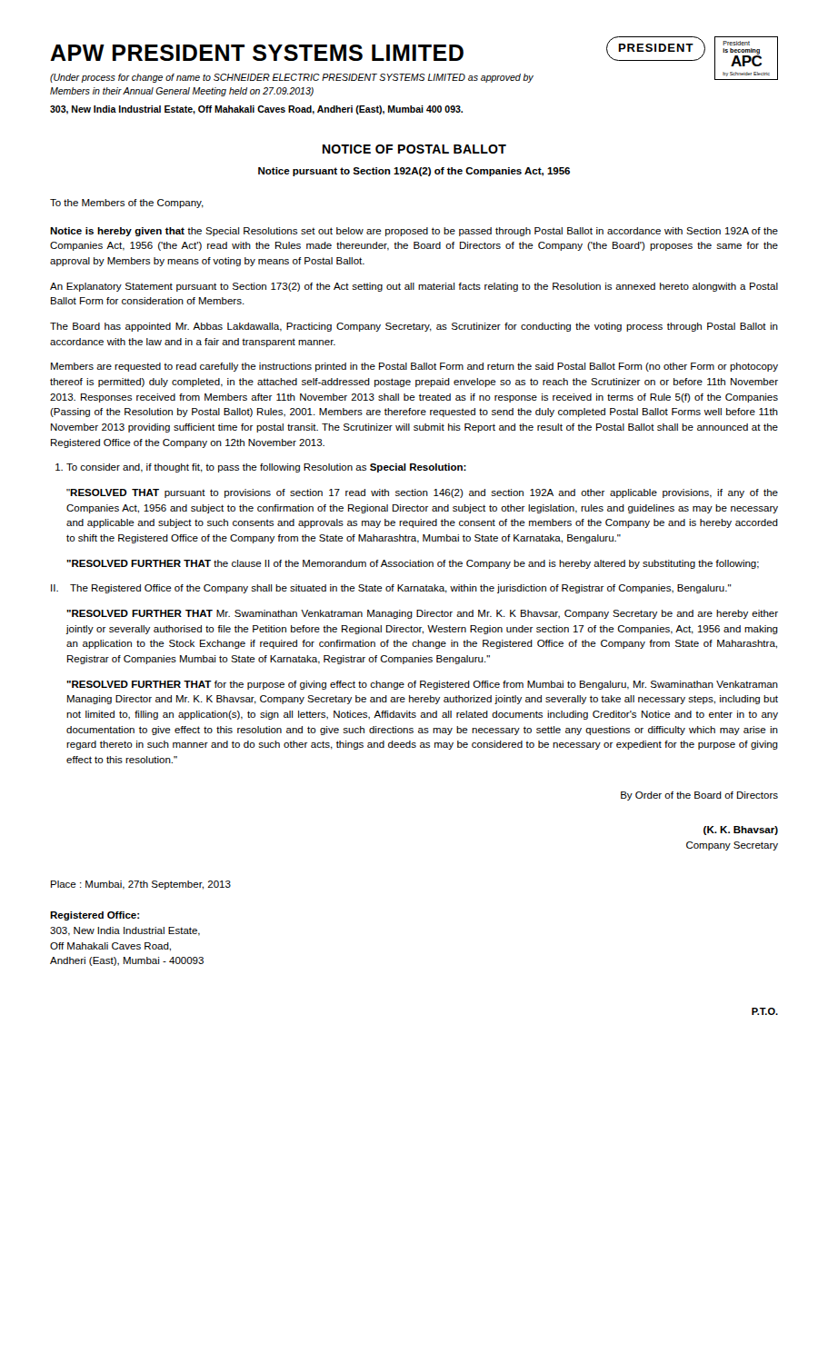PRESIDENT
President
is becoming
APC
by Schneider Electric
APW PRESIDENT SYSTEMS LIMITED
(Under process for change of name to SCHNEIDER ELECTRIC PRESIDENT SYSTEMS LIMITED as approved by Members in their Annual General Meeting held on 27.09.2013)
303, New India Industrial Estate, Off Mahakali Caves Road, Andheri (East), Mumbai 400 093.
NOTICE OF POSTAL BALLOT
Notice pursuant to Section 192A(2) of the Companies Act, 1956
To the Members of the Company,
Notice is hereby given that the Special Resolutions set out below are proposed to be passed through Postal Ballot in accordance with Section 192A of the Companies Act, 1956 ('the Act') read with the Rules made thereunder, the Board of Directors of the Company ('the Board') proposes the same for the approval by Members by means of voting by means of Postal Ballot.
An Explanatory Statement pursuant to Section 173(2) of the Act setting out all material facts relating to the Resolution is annexed hereto alongwith a Postal Ballot Form for consideration of Members.
The Board has appointed Mr. Abbas Lakdawalla, Practicing Company Secretary, as Scrutinizer for conducting the voting process through Postal Ballot in accordance with the law and in a fair and transparent manner.
Members are requested to read carefully the instructions printed in the Postal Ballot Form and return the said Postal Ballot Form (no other Form or photocopy thereof is permitted) duly completed, in the attached self-addressed postage prepaid envelope so as to reach the Scrutinizer on or before 11th November 2013. Responses received from Members after 11th November 2013 shall be treated as if no response is received in terms of Rule 5(f) of the Companies (Passing of the Resolution by Postal Ballot) Rules, 2001. Members are therefore requested to send the duly completed Postal Ballot Forms well before 11th November 2013 providing sufficient time for postal transit. The Scrutinizer will submit his Report and the result of the Postal Ballot shall be announced at the Registered Office of the Company on 12th November 2013.
To consider and, if thought fit, to pass the following Resolution as Special Resolution:
"RESOLVED THAT pursuant to provisions of section 17 read with section 146(2) and section 192A and other applicable provisions, if any of the Companies Act, 1956 and subject to the confirmation of the Regional Director and subject to other legislation, rules and guidelines as may be necessary and applicable and subject to such consents and approvals as may be required the consent of the members of the Company be and is hereby accorded to shift the Registered Office of the Company from the State of Maharashtra, Mumbai to State of Karnataka, Bengaluru."
"RESOLVED FURTHER THAT the clause II of the Memorandum of Association of the Company be and is hereby altered by substituting the following;
II.
The Registered Office of the Company shall be situated in the State of Karnataka, within the jurisdiction of Registrar of Companies, Bengaluru."
"RESOLVED FURTHER THAT Mr. Swaminathan Venkatraman Managing Director and Mr. K. K Bhavsar, Company Secretary be and are hereby either jointly or severally authorised to file the Petition before the Regional Director, Western Region under section 17 of the Companies, Act, 1956 and making an application to the Stock Exchange if required for confirmation of the change in the Registered Office of the Company from State of Maharashtra, Registrar of Companies Mumbai to State of Karnataka, Registrar of Companies Bengaluru."
"RESOLVED FURTHER THAT for the purpose of giving effect to change of Registered Office from Mumbai to Bengaluru, Mr. Swaminathan Venkatraman Managing Director and Mr. K. K Bhavsar, Company Secretary be and are hereby authorized jointly and severally to take all necessary steps, including but not limited to, filling an application(s), to sign all letters, Notices, Affidavits and all related documents including Creditor's Notice and to enter in to any documentation to give effect to this resolution and to give such directions as may be necessary to settle any questions or difficulty which may arise in regard thereto in such manner and to do such other acts, things and deeds as may be considered to be necessary or expedient for the purpose of giving effect to this resolution."
By Order of the Board of Directors
(K. K. Bhavsar)
Company Secretary
Place : Mumbai, 27th September, 2013
Registered Office:
303, New India Industrial Estate,
Off Mahakali Caves Road,
Andheri (East), Mumbai - 400093
P.T.O.